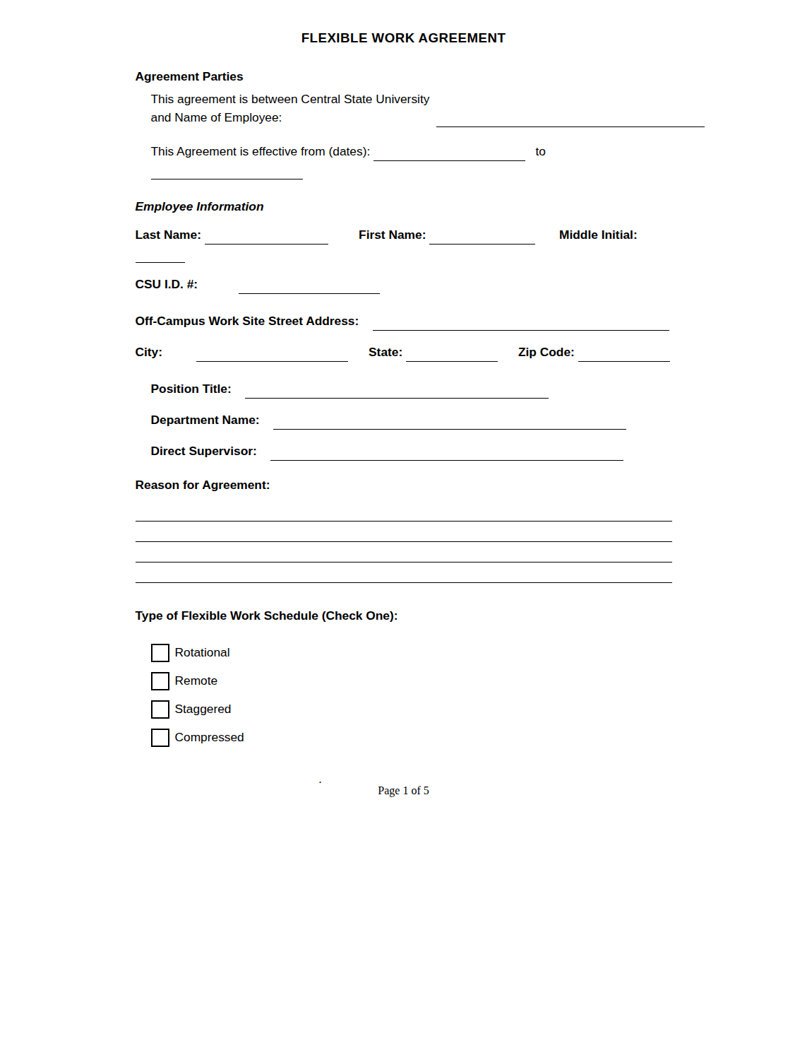FLEXIBLE WORK AGREEMENT
Agreement Parties
This agreement is between Central State University
and Name of Employee:
This Agreement is effective from (dates): to
Employee Information
Last Name: First Name: Middle Initial:
CSU I.D. #:
Off-Campus Work Site Street Address:
City: State: Zip Code:
Position Title:
Department Name:
Direct Supervisor:
Reason for Agreement:
Type of Flexible Work Schedule (Check One):
Rotational
Remote
Staggered
Compressed
. Page 1 of 5